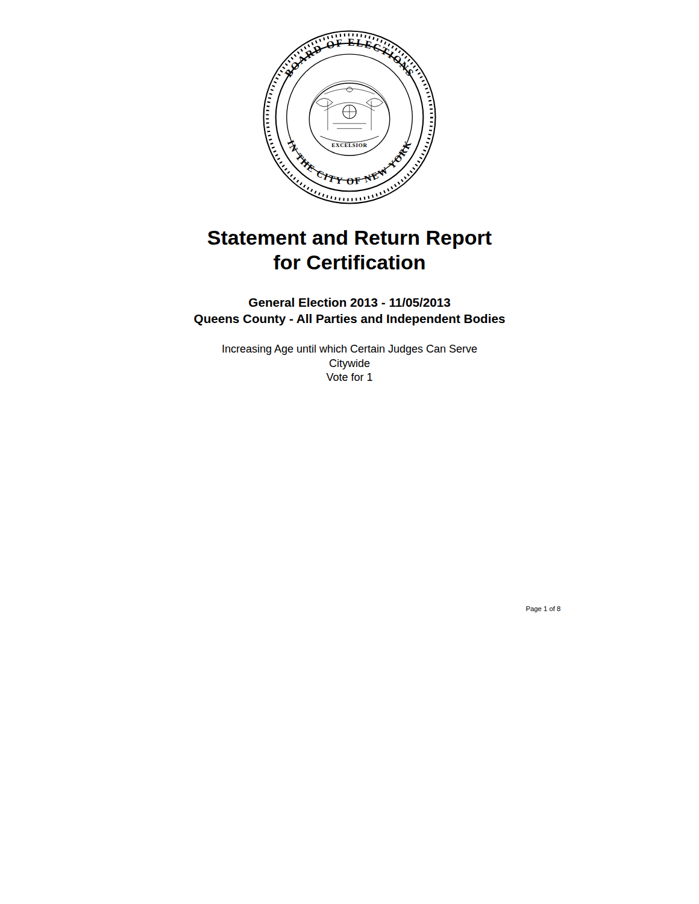Statement and Return Report
for Certification
General Election 2013 - 11/05/2013
Queens County - All Parties and Independent Bodies
Increasing Age until which Certain Judges Can Serve
Citywide
Vote for 1
Page 1 of 8